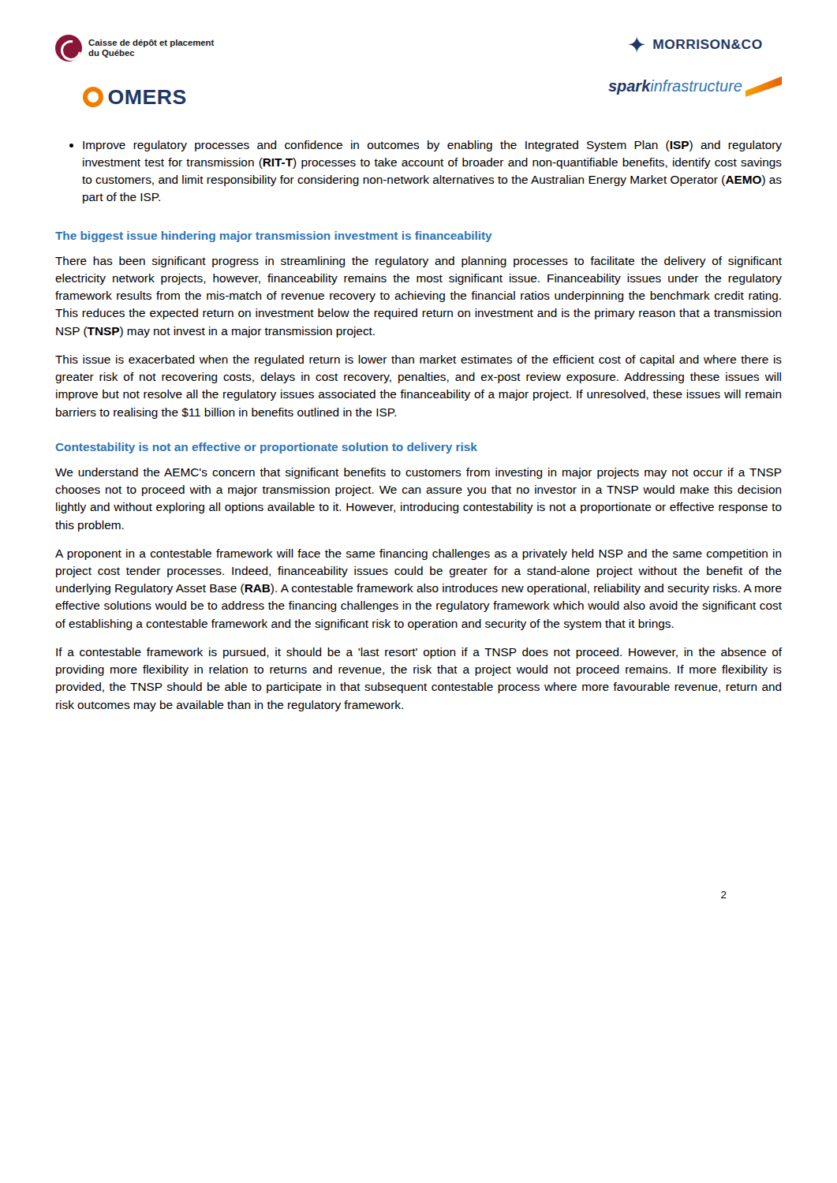Caisse de dépôt et placement
du Québec
OMERS
✦
MORRISON&CO
sparkinfrastructure
Improve regulatory processes and confidence in outcomes by enabling the Integrated System Plan (ISP) and regulatory investment test for transmission (RIT-T) processes to take account of broader and non-quantifiable benefits, identify cost savings to customers, and limit responsibility for considering non-network alternatives to the Australian Energy Market Operator (AEMO) as part of the ISP.
The biggest issue hindering major transmission investment is financeability
There has been significant progress in streamlining the regulatory and planning processes to facilitate the delivery of significant electricity network projects, however, financeability remains the most significant issue. Financeability issues under the regulatory framework results from the mis-match of revenue recovery to achieving the financial ratios underpinning the benchmark credit rating. This reduces the expected return on investment below the required return on investment and is the primary reason that a transmission NSP (TNSP) may not invest in a major transmission project.
This issue is exacerbated when the regulated return is lower than market estimates of the efficient cost of capital and where there is greater risk of not recovering costs, delays in cost recovery, penalties, and ex-post review exposure. Addressing these issues will improve but not resolve all the regulatory issues associated the financeability of a major project. If unresolved, these issues will remain barriers to realising the $11 billion in benefits outlined in the ISP.
Contestability is not an effective or proportionate solution to delivery risk
We understand the AEMC's concern that significant benefits to customers from investing in major projects may not occur if a TNSP chooses not to proceed with a major transmission project. We can assure you that no investor in a TNSP would make this decision lightly and without exploring all options available to it. However, introducing contestability is not a proportionate or effective response to this problem.
A proponent in a contestable framework will face the same financing challenges as a privately held NSP and the same competition in project cost tender processes. Indeed, financeability issues could be greater for a stand-alone project without the benefit of the underlying Regulatory Asset Base (RAB). A contestable framework also introduces new operational, reliability and security risks. A more effective solutions would be to address the financing challenges in the regulatory framework which would also avoid the significant cost of establishing a contestable framework and the significant risk to operation and security of the system that it brings.
If a contestable framework is pursued, it should be a 'last resort' option if a TNSP does not proceed. However, in the absence of providing more flexibility in relation to returns and revenue, the risk that a project would not proceed remains. If more flexibility is provided, the TNSP should be able to participate in that subsequent contestable process where more favourable revenue, return and risk outcomes may be available than in the regulatory framework.
2